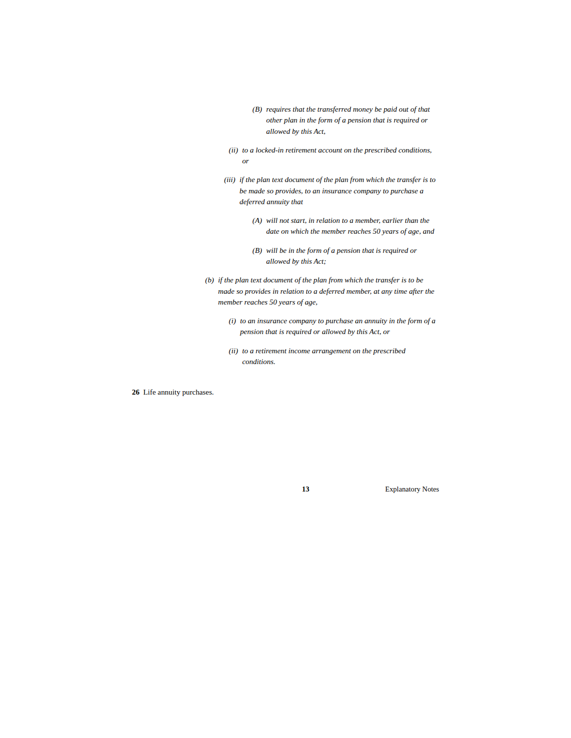(B)
requires that the transferred money be paid out of that other plan in the form of a pension that is required or allowed by this Act,
(ii)
to a locked-in retirement account on the prescribed conditions, or
(iii)
if the plan text document of the plan from which the transfer is to be made so provides, to an insurance company to purchase a deferred annuity that
(A)
will not start, in relation to a member, earlier than the date on which the member reaches 50 years of age, and
(B)
will be in the form of a pension that is required or allowed by this Act;
(b)
if the plan text document of the plan from which the transfer is to be made so provides in relation to a deferred member, at any time after the member reaches 50 years of age,
(i)
to an insurance company to purchase an annuity in the form of a pension that is required or allowed by this Act, or
(ii)
to a retirement income arrangement on the prescribed conditions.
26 Life annuity purchases.
Explanatory Notes 13